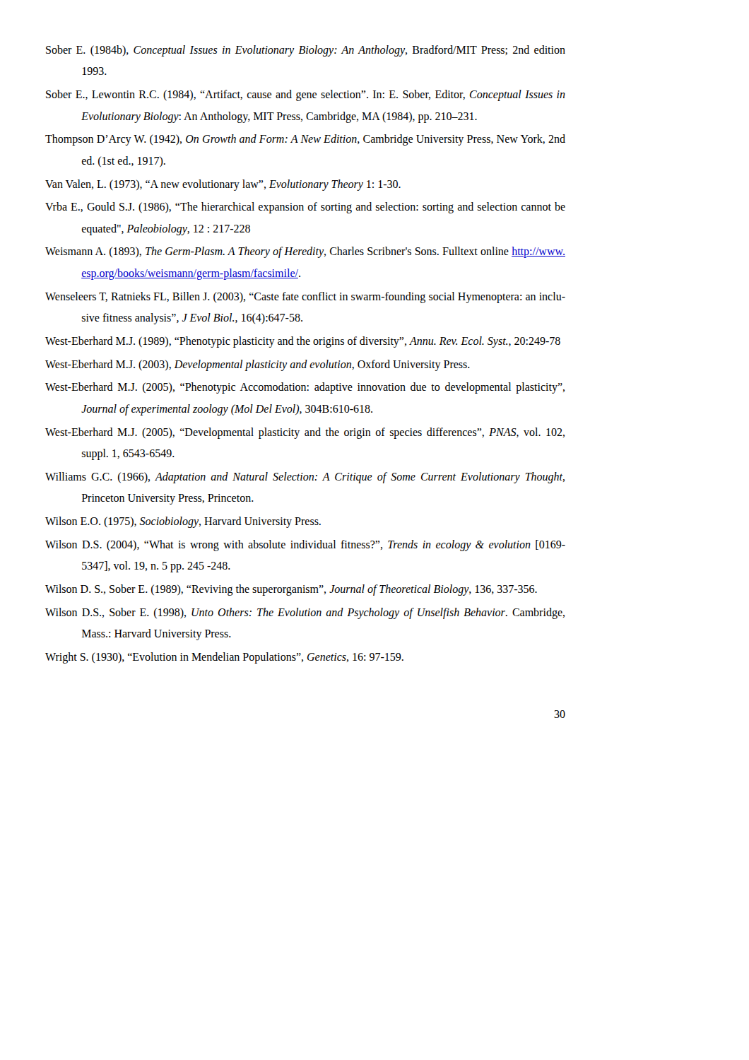Sober E. (1984b), Conceptual Issues in Evolutionary Biology: An Anthology, Bradford/MIT Press; 2nd edition 1993.
Sober E., Lewontin R.C. (1984), “Artifact, cause and gene selection”. In: E. Sober, Editor, Conceptual Issues in Evolutionary Biology: An Anthology, MIT Press, Cambridge, MA (1984), pp. 210–231.
Thompson D’Arcy W. (1942), On Growth and Form: A New Edition, Cambridge University Press, New York, 2nd ed. (1st ed., 1917).
Van Valen, L. (1973), “A new evolutionary law”, Evolutionary Theory 1: 1-30.
Vrba E., Gould S.J. (1986), “The hierarchical expansion of sorting and selection: sorting and selection cannot be equated", Paleobiology, 12 : 217-228
Weismann A. (1893), The Germ-Plasm. A Theory of Heredity, Charles Scribner's Sons. Fulltext online http://www.esp.org/books/weismann/germ-plasm/facsimile/.
Wenseleers T, Ratnieks FL, Billen J. (2003), “Caste fate conflict in swarm-founding social Hymenoptera: an inclusive fitness analysis”, J Evol Biol., 16(4):647-58.
West-Eberhard M.J. (1989), “Phenotypic plasticity and the origins of diversity”, Annu. Rev. Ecol. Syst., 20:249-78
West-Eberhard M.J. (2003), Developmental plasticity and evolution, Oxford University Press.
West-Eberhard M.J. (2005), “Phenotypic Accomodation: adaptive innovation due to developmental plasticity”, Journal of experimental zoology (Mol Del Evol), 304B:610-618.
West-Eberhard M.J. (2005), “Developmental plasticity and the origin of species differences”, PNAS, vol. 102, suppl. 1, 6543-6549.
Williams G.C. (1966), Adaptation and Natural Selection: A Critique of Some Current Evolutionary Thought, Princeton University Press, Princeton.
Wilson E.O. (1975), Sociobiology, Harvard University Press.
Wilson D.S. (2004), “What is wrong with absolute individual fitness?”, Trends in ecology & evolution [0169-5347], vol. 19, n. 5 pp. 245 -248.
Wilson D. S., Sober E. (1989), “Reviving the superorganism”, Journal of Theoretical Biology, 136, 337-356.
Wilson D.S., Sober E. (1998), Unto Others: The Evolution and Psychology of Unselfish Behavior. Cambridge, Mass.: Harvard University Press.
Wright S. (1930), “Evolution in Mendelian Populations”, Genetics, 16: 97-159.
30